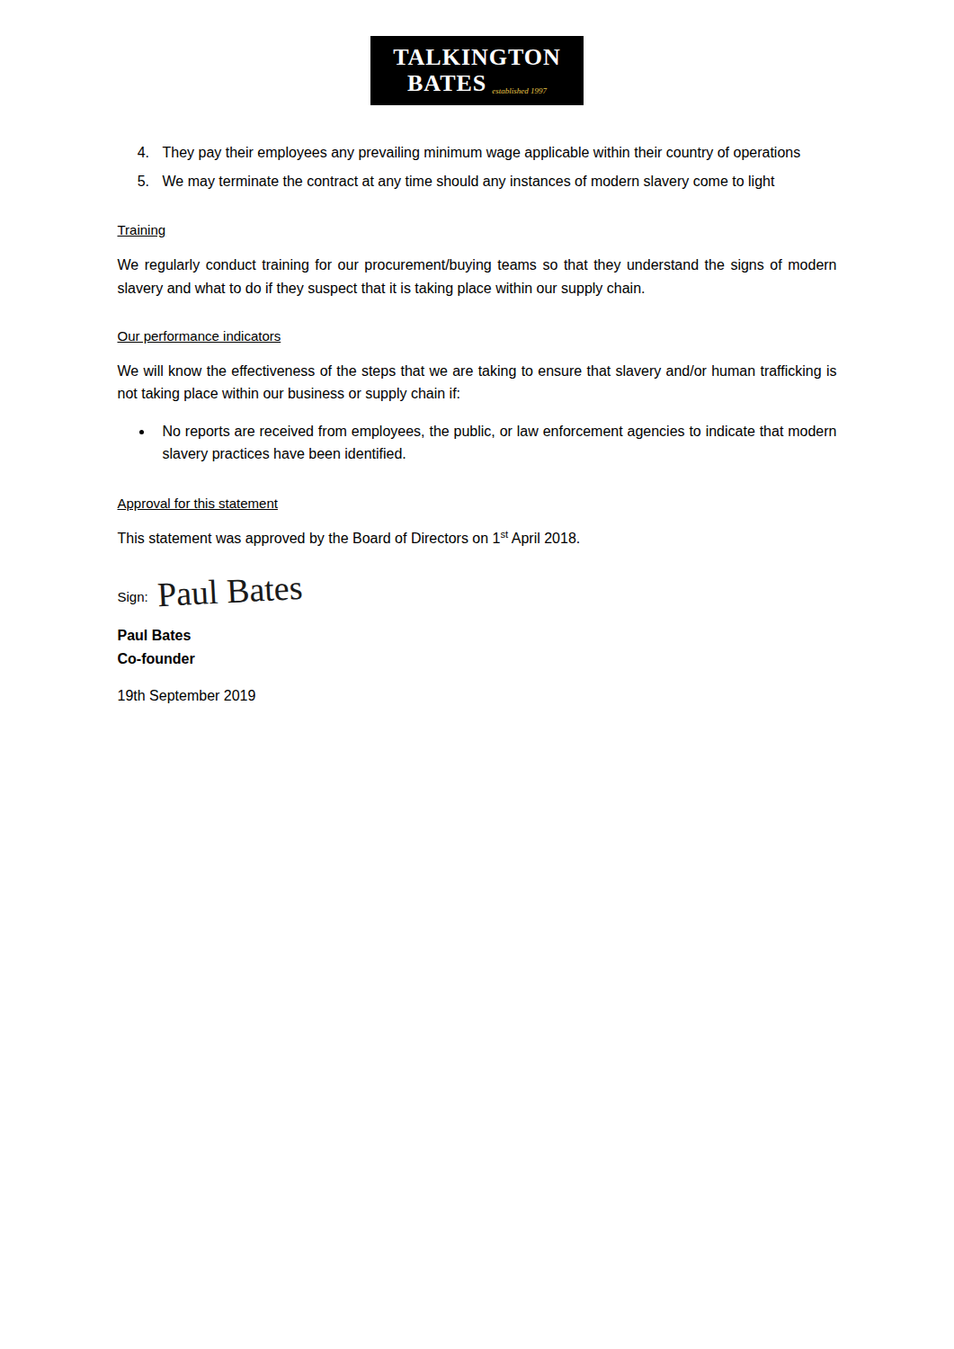TALKINGTON
BATES established 1997
They pay their employees any prevailing minimum wage applicable within their country of operations
We may terminate the contract at any time should any instances of modern slavery come to light
Training
We regularly conduct training for our procurement/buying teams so that they understand the signs of modern slavery and what to do if they suspect that it is taking place within our supply chain.
Our performance indicators
We will know the effectiveness of the steps that we are taking to ensure that slavery and/or human trafficking is not taking place within our business or supply chain if:
No reports are received from employees, the public, or law enforcement agencies to indicate that modern slavery practices have been identified.
Approval for this statement
This statement was approved by the Board of Directors on 1st April 2018.
Sign: Paul Bates
Paul Bates
Co-founder
19th September 2019